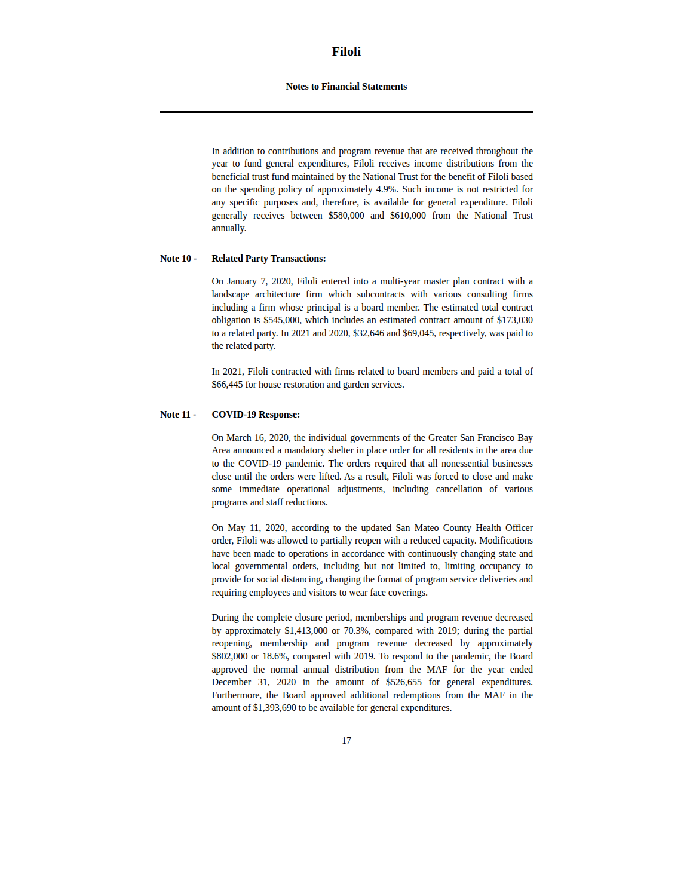Filoli
Notes to Financial Statements
In addition to contributions and program revenue that are received throughout the year to fund general expenditures, Filoli receives income distributions from the beneficial trust fund maintained by the National Trust for the benefit of Filoli based on the spending policy of approximately 4.9%. Such income is not restricted for any specific purposes and, therefore, is available for general expenditure. Filoli generally receives between $580,000 and $610,000 from the National Trust annually.
Note 10 -
Related Party Transactions:
On January 7, 2020, Filoli entered into a multi-year master plan contract with a landscape architecture firm which subcontracts with various consulting firms including a firm whose principal is a board member. The estimated total contract obligation is $545,000, which includes an estimated contract amount of $173,030 to a related party. In 2021 and 2020, $32,646 and $69,045, respectively, was paid to the related party.
In 2021, Filoli contracted with firms related to board members and paid a total of $66,445 for house restoration and garden services.
Note 11 -
COVID-19 Response:
On March 16, 2020, the individual governments of the Greater San Francisco Bay Area announced a mandatory shelter in place order for all residents in the area due to the COVID-19 pandemic. The orders required that all nonessential businesses close until the orders were lifted. As a result, Filoli was forced to close and make some immediate operational adjustments, including cancellation of various programs and staff reductions.
On May 11, 2020, according to the updated San Mateo County Health Officer order, Filoli was allowed to partially reopen with a reduced capacity. Modifications have been made to operations in accordance with continuously changing state and local governmental orders, including but not limited to, limiting occupancy to provide for social distancing, changing the format of program service deliveries and requiring employees and visitors to wear face coverings.
During the complete closure period, memberships and program revenue decreased by approximately $1,413,000 or 70.3%, compared with 2019; during the partial reopening, membership and program revenue decreased by approximately $802,000 or 18.6%, compared with 2019. To respond to the pandemic, the Board approved the normal annual distribution from the MAF for the year ended December 31, 2020 in the amount of $526,655 for general expenditures. Furthermore, the Board approved additional redemptions from the MAF in the amount of $1,393,690 to be available for general expenditures.
17